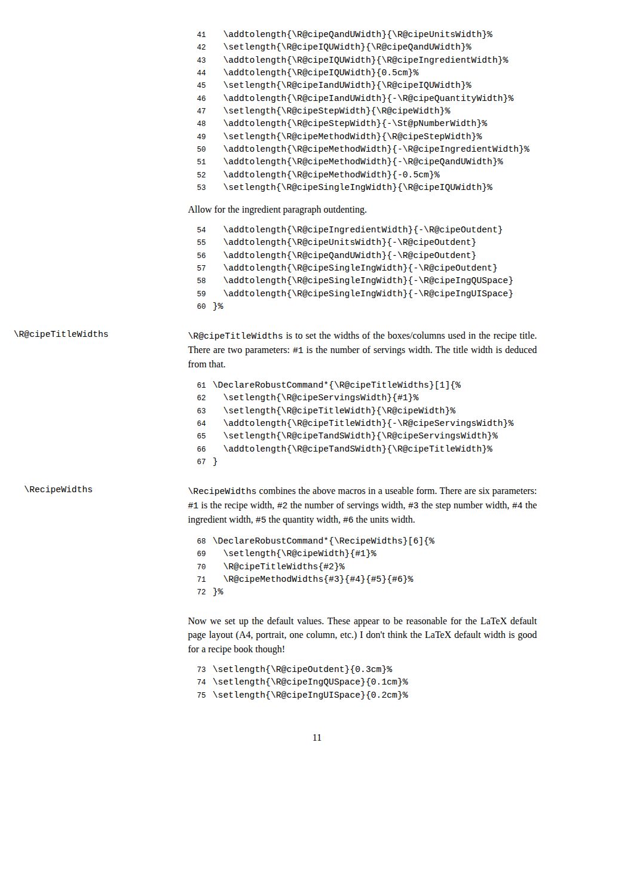41 \addtolength{\R@cipeQandUWidth}{\R@cipeUnitsWidth}% 42 \setlength{\R@cipeIQUWidth}{\R@cipeQandUWidth}% 43 \addtolength{\R@cipeIQUWidth}{\R@cipeIngredientWidth}% 44 \addtolength{\R@cipeIQUWidth}{0.5cm}% 45 \setlength{\R@cipeIandUWidth}{\R@cipeIQUWidth}% 46 \addtolength{\R@cipeIandUWidth}{-\R@cipeQuantityWidth}% 47 \setlength{\R@cipeStepWidth}{\R@cipeWidth}% 48 \addtolength{\R@cipeStepWidth}{-\St@pNumberWidth}% 49 \setlength{\R@cipeMethodWidth}{\R@cipeStepWidth}% 50 \addtolength{\R@cipeMethodWidth}{-\R@cipeIngredientWidth}% 51 \addtolength{\R@cipeMethodWidth}{-\R@cipeQandUWidth}% 52 \addtolength{\R@cipeMethodWidth}{-0.5cm}% 53 \setlength{\R@cipeSingleIngWidth}{\R@cipeIQUWidth}%
Allow for the ingredient paragraph outdenting.
54 \addtolength{\R@cipeIngredientWidth}{-\R@cipeOutdent} 55 \addtolength{\R@cipeUnitsWidth}{-\R@cipeOutdent} 56 \addtolength{\R@cipeQandUWidth}{-\R@cipeOutdent} 57 \addtolength{\R@cipeSingleIngWidth}{-\R@cipeOutdent} 58 \addtolength{\R@cipeSingleIngWidth}{-\R@cipeIngQUSpace} 59 \addtolength{\R@cipeSingleIngWidth}{-\R@cipeIngUISpace} 60}%
\R@cipeTitleWidths
\R@cipeTitleWidths is to set the widths of the boxes/columns used in the recipe title. There are two parameters: #1 is the number of servings width. The title width is deduced from that.
61\DeclareRobustCommand*{\R@cipeTitleWidths}[1]{% 62 \setlength{\R@cipeServingsWidth}{#1}% 63 \setlength{\R@cipeTitleWidth}{\R@cipeWidth}% 64 \addtolength{\R@cipeTitleWidth}{-\R@cipeServingsWidth}% 65 \setlength{\R@cipeTandSWidth}{\R@cipeServingsWidth}% 66 \addtolength{\R@cipeTandSWidth}{\R@cipeTitleWidth}% 67}
\RecipeWidths
\RecipeWidths combines the above macros in a useable form. There are six parameters: #1 is the recipe width, #2 the number of servings width, #3 the step number width, #4 the ingredient width, #5 the quantity width, #6 the units width.
68\DeclareRobustCommand*{\RecipeWidths}[6]{% 69 \setlength{\R@cipeWidth}{#1}% 70 \R@cipeTitleWidths{#2}% 71 \R@cipeMethodWidths{#3}{#4}{#5}{#6}% 72}%
Now we set up the default values. These appear to be reasonable for the LaTeX default page layout (A4, portrait, one column, etc.) I don't think the LaTeX default width is good for a recipe book though!
73\setlength{\R@cipeOutdent}{0.3cm}% 74\setlength{\R@cipeIngQUSpace}{0.1cm}% 75\setlength{\R@cipeIngUISpace}{0.2cm}%
11